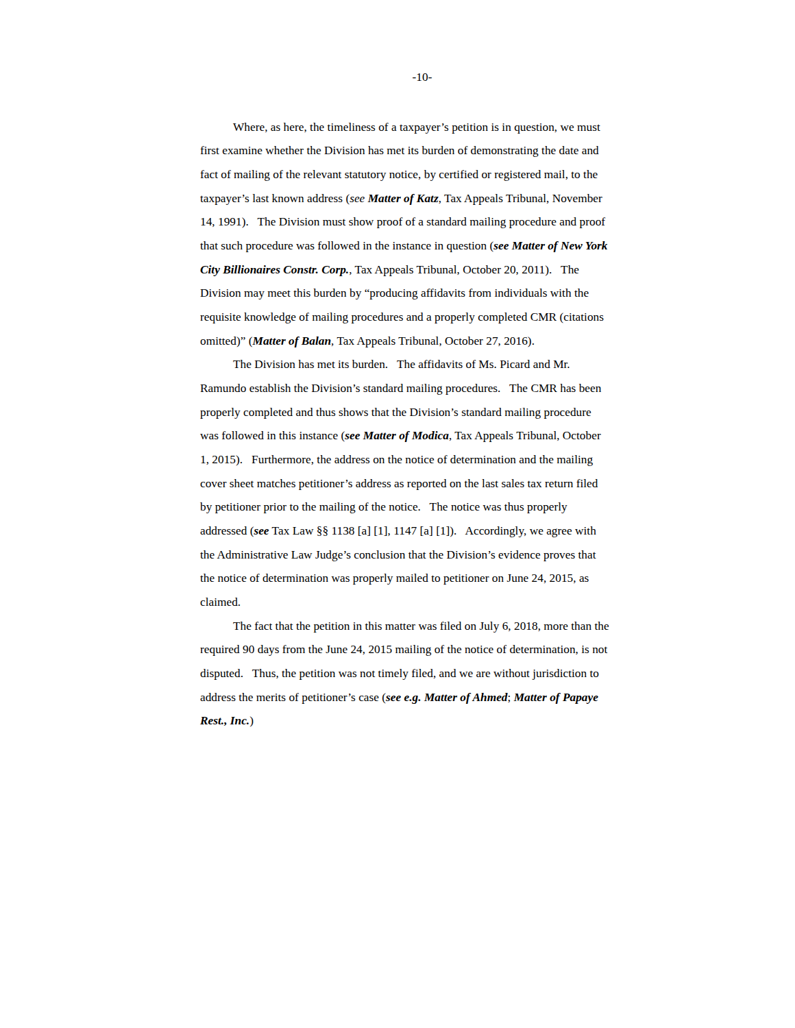-10-
Where, as here, the timeliness of a taxpayer’s petition is in question, we must first examine whether the Division has met its burden of demonstrating the date and fact of mailing of the relevant statutory notice, by certified or registered mail, to the taxpayer’s last known address (see Matter of Katz, Tax Appeals Tribunal, November 14, 1991). The Division must show proof of a standard mailing procedure and proof that such procedure was followed in the instance in question (see Matter of New York City Billionaires Constr. Corp., Tax Appeals Tribunal, October 20, 2011). The Division may meet this burden by “producing affidavits from individuals with the requisite knowledge of mailing procedures and a properly completed CMR (citations omitted)” (Matter of Balan, Tax Appeals Tribunal, October 27, 2016).
The Division has met its burden. The affidavits of Ms. Picard and Mr. Ramundo establish the Division’s standard mailing procedures. The CMR has been properly completed and thus shows that the Division’s standard mailing procedure was followed in this instance (see Matter of Modica, Tax Appeals Tribunal, October 1, 2015). Furthermore, the address on the notice of determination and the mailing cover sheet matches petitioner’s address as reported on the last sales tax return filed by petitioner prior to the mailing of the notice. The notice was thus properly addressed (see Tax Law §§ 1138 [a] [1], 1147 [a] [1]). Accordingly, we agree with the Administrative Law Judge’s conclusion that the Division’s evidence proves that the notice of determination was properly mailed to petitioner on June 24, 2015, as claimed.
The fact that the petition in this matter was filed on July 6, 2018, more than the required 90 days from the June 24, 2015 mailing of the notice of determination, is not disputed. Thus, the petition was not timely filed, and we are without jurisdiction to address the merits of petitioner’s case (see e.g. Matter of Ahmed; Matter of Papaye Rest., Inc.)